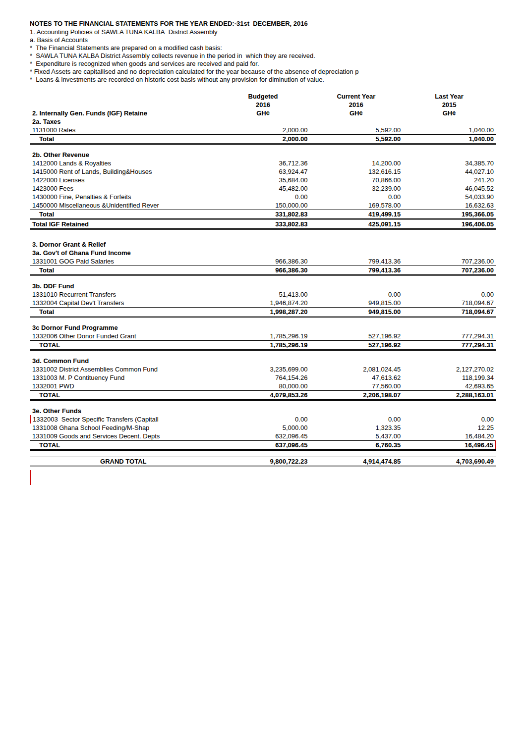NOTES TO THE FINANCIAL STATEMENTS FOR THE YEAR ENDED:-31st DECEMBER, 2016
1. Accounting Policies of SAWLA TUNA KALBA District Assembly
a. Basis of Accounts
* The Financial Statements are prepared on a modified cash basis:
* SAWLA TUNA KALBA District Assembly collects revenue in the period in which they are received.
* Expenditure is recognized when goods and services are received and paid for.
* Fixed Assets are capitallised and no depreciation calculated for the year because of the absence of depreciation p
* Loans & investments are recorded on historic cost basis without any provision for diminution of value.
| | Budgeted | Current Year | Last Year |
| | 2016 | 2016 | 2015 |
| 2. Internally Gen. Funds (IGF) Retaine | GH¢ | GH¢ | GH¢ |
| 2a. Taxes | | | |
| 1131000 Rates | 2,000.00 | 5,592.00 | 1,040.00 |
| Total | 2,000.00 | 5,592.00 | 1,040.00 |
| 2b. Other Revenue | | | |
| 1412000 Lands & Royalties | 36,712.36 | 14,200.00 | 34,385.70 |
| 1415000 Rent of Lands, Building&Houses | 63,924.47 | 132,616.15 | 44,027.10 |
| 1422000 Licenses | 35,684.00 | 70,866.00 | 241.20 |
| 1423000 Fees | 45,482.00 | 32,239.00 | 46,045.52 |
| 1430000 Fine, Penalties & Forfeits | 0.00 | 0.00 | 54,033.90 |
| 1450000 Miscellaneous &Unidentified Rever | 150,000.00 | 169,578.00 | 16,632.63 |
| Total | 331,802.83 | 419,499.15 | 195,366.05 |
| Total IGF Retained | 333,802.83 | 425,091.15 | 196,406.05 |
| 3. Dornor Grant & Relief | | | |
| 3a. Gov't of Ghana Fund Income | | | |
| 1331001 GOG Paid Salaries | 966,386.30 | 799,413.36 | 707,236.00 |
| Total | 966,386.30 | 799,413.36 | 707,236.00 |
| 3b. DDF Fund | | | |
| 1331010 Recurrent Transfers | 51,413.00 | 0.00 | 0.00 |
| 1332004 Capital Dev't Transfers | 1,946,874.20 | 949,815.00 | 718,094.67 |
| Total | 1,998,287.20 | 949,815.00 | 718,094.67 |
| 3c Dornor Fund Programme | | | |
| 1332006 Other Donor Funded Grant | 1,785,296.19 | 527,196.92 | 777,294.31 |
| TOTAL | 1,785,296.19 | 527,196.92 | 777,294.31 |
| 3d. Common Fund | | | |
| 1331002 District Assemblies Common Fund | 3,235,699.00 | 2,081,024.45 | 2,127,270.02 |
| 1331003 M. P Contituency Fund | 764,154.26 | 47,613.62 | 118,199.34 |
| 1332001 PWD | 80,000.00 | 77,560.00 | 42,693.65 |
| TOTAL | 4,079,853.26 | 2,206,198.07 | 2,288,163.01 |
| 3e. Other Funds | | | |
| 1332003 Sector Specific Transfers (Capitall | 0.00 | 0.00 | 0.00 |
| 1331008 Ghana School Feeding/M-Shap | 5,000.00 | 1,323.35 | 12.25 |
| 1331009 Goods and Services Decent. Depts | 632,096.45 | 5,437.00 | 16,484.20 |
| TOTAL | 637,096.45 | 6,760.35 | 16,496.45 |
| GRAND TOTAL | 9,800,722.23 | 4,914,474.85 | 4,703,690.49 |